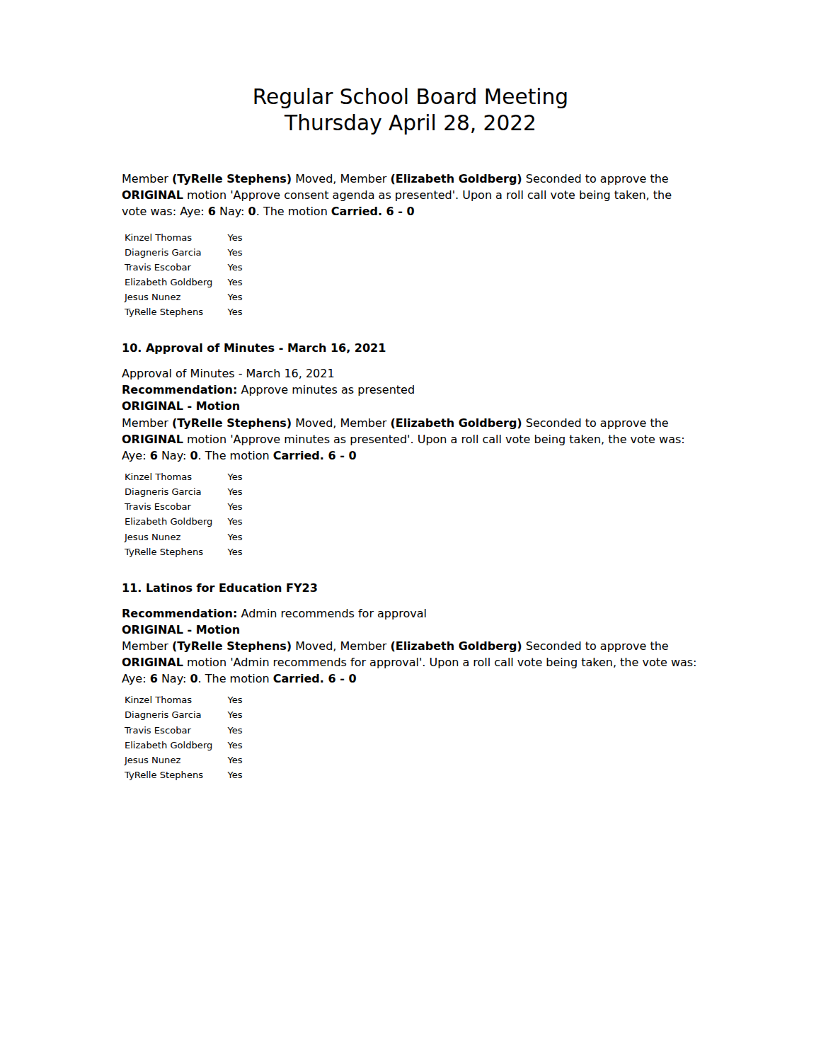Regular School Board Meeting
Thursday April 28, 2022
Member (TyRelle Stephens) Moved, Member (Elizabeth Goldberg) Seconded to approve the ORIGINAL motion 'Approve consent agenda as presented'. Upon a roll call vote being taken, the vote was: Aye: 6 Nay: 0. The motion Carried. 6 - 0
| Kinzel Thomas | Yes |
| Diagneris Garcia | Yes |
| Travis Escobar | Yes |
| Elizabeth Goldberg | Yes |
| Jesus Nunez | Yes |
| TyRelle Stephens | Yes |
10. Approval of Minutes - March 16, 2021
Approval of Minutes - March 16, 2021
Recommendation: Approve minutes as presented
ORIGINAL - Motion
Member (TyRelle Stephens) Moved, Member (Elizabeth Goldberg) Seconded to approve the ORIGINAL motion 'Approve minutes as presented'. Upon a roll call vote being taken, the vote was: Aye: 6 Nay: 0. The motion Carried. 6 - 0
| Kinzel Thomas | Yes |
| Diagneris Garcia | Yes |
| Travis Escobar | Yes |
| Elizabeth Goldberg | Yes |
| Jesus Nunez | Yes |
| TyRelle Stephens | Yes |
11. Latinos for Education FY23
Recommendation: Admin recommends for approval
ORIGINAL - Motion
Member (TyRelle Stephens) Moved, Member (Elizabeth Goldberg) Seconded to approve the ORIGINAL motion 'Admin recommends for approval'. Upon a roll call vote being taken, the vote was: Aye: 6 Nay: 0. The motion Carried. 6 - 0
| Kinzel Thomas | Yes |
| Diagneris Garcia | Yes |
| Travis Escobar | Yes |
| Elizabeth Goldberg | Yes |
| Jesus Nunez | Yes |
| TyRelle Stephens | Yes |